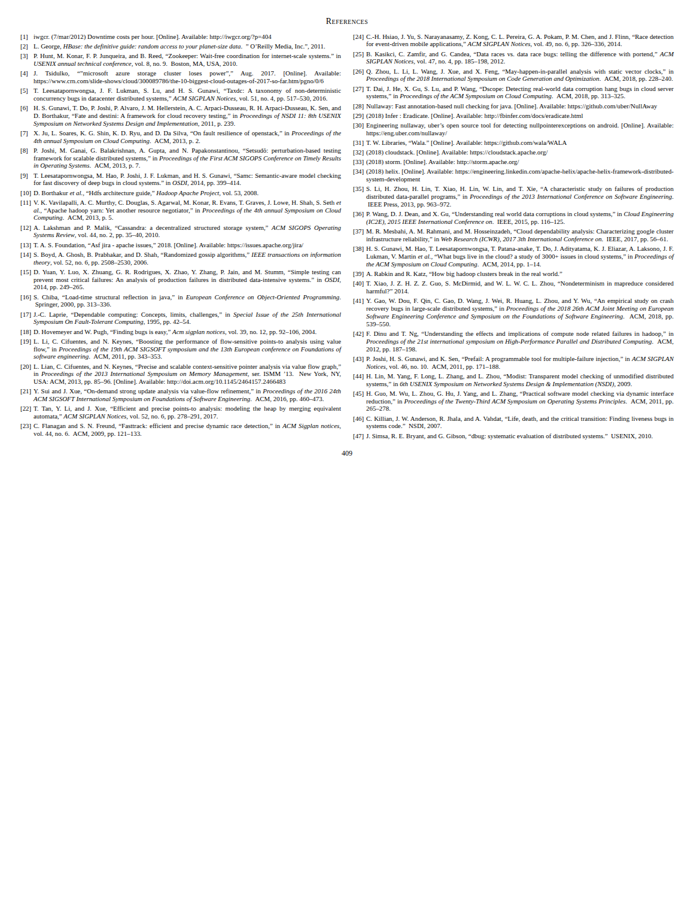References
[1] iwgcr. (7/mar/2012) Downtime costs per hour. [Online]. Available: http://iwgcr.org/?p=404
[2] L. George, HBase: the definitive guide: random access to your planet-size data. ” O’Reilly Media, Inc.”, 2011.
[3] P. Hunt, M. Konar, F. P. Junqueira, and B. Reed, “Zookeeper: Wait-free coordination for internet-scale systems.” in USENIX annual technical conference, vol. 8, no. 9. Boston, MA, USA, 2010.
[4] J. Tsidulko, “”microsoft azure storage cluster loses power”,” Aug. 2017. [Online]. Available: https://www.crn.com/slide-shows/cloud/300089786/the-10-biggest-cloud-outages-of-2017-so-far.htm/pgno/0/6
[5] T. Leesatapornwongsa, J. F. Lukman, S. Lu, and H. S. Gunawi, “Taxdc: A taxonomy of non-deterministic concurrency bugs in datacenter distributed systems,” ACM SIGPLAN Notices, vol. 51, no. 4, pp. 517–530, 2016.
[6] H. S. Gunawi, T. Do, P. Joshi, P. Alvaro, J. M. Hellerstein, A. C. Arpaci-Dusseau, R. H. Arpaci-Dusseau, K. Sen, and D. Borthakur, “Fate and destini: A framework for cloud recovery testing,” in Proceedings of NSDI 11: 8th USENIX Symposium on Networked Systems Design and Implementation, 2011, p. 239.
[7] X. Ju, L. Soares, K. G. Shin, K. D. Ryu, and D. Da Silva, “On fault resilience of openstack,” in Proceedings of the 4th annual Symposium on Cloud Computing. ACM, 2013, p. 2.
[8] P. Joshi, M. Ganai, G. Balakrishnan, A. Gupta, and N. Papakonstantinou, “Setsudō: perturbation-based testing framework for scalable distributed systems,” in Proceedings of the First ACM SIGOPS Conference on Timely Results in Operating Systems. ACM, 2013, p. 7.
[9] T. Leesatapornwongsa, M. Hao, P. Joshi, J. F. Lukman, and H. S. Gunawi, “Samc: Semantic-aware model checking for fast discovery of deep bugs in cloud systems.” in OSDI, 2014, pp. 399–414.
[10] D. Borthakur et al., “Hdfs architecture guide,” Hadoop Apache Project, vol. 53, 2008.
[11] V. K. Vavilapalli, A. C. Murthy, C. Douglas, S. Agarwal, M. Konar, R. Evans, T. Graves, J. Lowe, H. Shah, S. Seth et al., “Apache hadoop yarn: Yet another resource negotiator,” in Proceedings of the 4th annual Symposium on Cloud Computing. ACM, 2013, p. 5.
[12] A. Lakshman and P. Malik, “Cassandra: a decentralized structured storage system,” ACM SIGOPS Operating Systems Review, vol. 44, no. 2, pp. 35–40, 2010.
[13] T. A. S. Foundation, “Asf jira - apache issues,” 2018. [Online]. Available: https://issues.apache.org/jira/
[14] S. Boyd, A. Ghosh, B. Prabhakar, and D. Shah, “Randomized gossip algorithms,” IEEE transactions on information theory, vol. 52, no. 6, pp. 2508–2530, 2006.
[15] D. Yuan, Y. Luo, X. Zhuang, G. R. Rodrigues, X. Zhao, Y. Zhang, P. Jain, and M. Stumm, “Simple testing can prevent most critical failures: An analysis of production failures in distributed data-intensive systems.” in OSDI, 2014, pp. 249–265.
[16] S. Chiba, “Load-time structural reflection in java,” in European Conference on Object-Oriented Programming. Springer, 2000, pp. 313–336.
[17] J.-C. Laprie, “Dependable computing: Concepts, limits, challenges,” in Special Issue of the 25th International Symposium On Fault-Tolerant Computing, 1995, pp. 42–54.
[18] D. Hovemeyer and W. Pugh, “Finding bugs is easy,” Acm sigplan notices, vol. 39, no. 12, pp. 92–106, 2004.
[19] L. Li, C. Cifuentes, and N. Keynes, “Boosting the performance of flow-sensitive points-to analysis using value flow,” in Proceedings of the 19th ACM SIGSOFT symposium and the 13th European conference on Foundations of software engineering. ACM, 2011, pp. 343–353.
[20] L. Lian, C. Cifuentes, and N. Keynes, “Precise and scalable context-sensitive pointer analysis via value flow graph,” in Proceedings of the 2013 International Symposium on Memory Management, ser. ISMM ’13. New York, NY, USA: ACM, 2013, pp. 85–96. [Online]. Available: http://doi.acm.org/10.1145/2464157.2466483
[21] Y. Sui and J. Xue, “On-demand strong update analysis via value-flow refinement,” in Proceedings of the 2016 24th ACM SIGSOFT International Symposium on Foundations of Software Engineering. ACM, 2016, pp. 460–473.
[22] T. Tan, Y. Li, and J. Xue, “Efficient and precise points-to analysis: modeling the heap by merging equivalent automata,” ACM SIGPLAN Notices, vol. 52, no. 6, pp. 278–291, 2017.
[23] C. Flanagan and S. N. Freund, “Fasttrack: efficient and precise dynamic race detection,” in ACM Sigplan notices, vol. 44, no. 6. ACM, 2009, pp. 121–133.
[24] C.-H. Hsiao, J. Yu, S. Narayanasamy, Z. Kong, C. L. Pereira, G. A. Pokam, P. M. Chen, and J. Flinn, “Race detection for event-driven mobile applications,” ACM SIGPLAN Notices, vol. 49, no. 6, pp. 326–336, 2014.
[25] B. Kasikci, C. Zamfir, and G. Candea, “Data races vs. data race bugs: telling the difference with portend,” ACM SIGPLAN Notices, vol. 47, no. 4, pp. 185–198, 2012.
[26] Q. Zhou, L. Li, L. Wang, J. Xue, and X. Feng, “May-happen-in-parallel analysis with static vector clocks,” in Proceedings of the 2018 International Symposium on Code Generation and Optimization. ACM, 2018, pp. 228–240.
[27] T. Dai, J. He, X. Gu, S. Lu, and P. Wang, “Dscope: Detecting real-world data corruption hang bugs in cloud server systems,” in Proceedings of the ACM Symposium on Cloud Computing. ACM, 2018, pp. 313–325.
[28] Nullaway: Fast annotation-based null checking for java. [Online]. Available: https://github.com/uber/NullAway
[29](2018) Infer : Eradicate. [Online]. Available: http://fbinfer.com/docs/eradicate.html
[30] Engineering nullaway, uber’s open source tool for detecting nullpointerexceptions on android. [Online]. Available: https://eng.uber.com/nullaway/
[31] T. W. Libraries, “Wala.” [Online]. Available: https://github.com/wala/WALA
[32](2018) cloudstack. [Online]. Available: https://cloudstack.apache.org/
[33](2018) storm. [Online]. Available: http://storm.apache.org/
[34](2018) helix. [Online]. Available: https://engineering.linkedin.com/apache-helix/apache-helix-framework-distributed-system-development
[35] S. Li, H. Zhou, H. Lin, T. Xiao, H. Lin, W. Lin, and T. Xie, “A characteristic study on failures of production distributed data-parallel programs,” in Proceedings of the 2013 International Conference on Software Engineering. IEEE Press, 2013, pp. 963–972.
[36] P. Wang, D. J. Dean, and X. Gu, “Understanding real world data corruptions in cloud systems,” in Cloud Engineering (IC2E), 2015 IEEE International Conference on. IEEE, 2015, pp. 116–125.
[37] M. R. Mesbahi, A. M. Rahmani, and M. Hosseinzadeh, “Cloud dependability analysis: Characterizing google cluster infrastructure reliability,” in Web Research (ICWR), 2017 3th International Conference on. IEEE, 2017, pp. 56–61.
[38] H. S. Gunawi, M. Hao, T. Leesatapornwongsa, T. Patana-anake, T. Do, J. Adityatama, K. J. Eliazar, A. Laksono, J. F. Lukman, V. Martin et al., “What bugs live in the cloud? a study of 3000+ issues in cloud systems,” in Proceedings of the ACM Symposium on Cloud Computing. ACM, 2014, pp. 1–14.
[39] A. Rabkin and R. Katz, “How big hadoop clusters break in the real world.”
[40] T. Xiao, J. Z. H. Z. Z. Guo, S. McDirmid, and W. L. W. C. L. Zhou, “Nondeterminism in mapreduce considered harmful?” 2014.
[41] Y. Gao, W. Dou, F. Qin, C. Gao, D. Wang, J. Wei, R. Huang, L. Zhou, and Y. Wu, “An empirical study on crash recovery bugs in large-scale distributed systems,” in Proceedings of the 2018 26th ACM Joint Meeting on European Software Engineering Conference and Symposium on the Foundations of Software Engineering. ACM, 2018, pp. 539–550.
[42] F. Dinu and T. Ng, “Understanding the effects and implications of compute node related failures in hadoop,” in Proceedings of the 21st international symposium on High-Performance Parallel and Distributed Computing. ACM, 2012, pp. 187–198.
[43] P. Joshi, H. S. Gunawi, and K. Sen, “Prefail: A programmable tool for multiple-failure injection,” in ACM SIGPLAN Notices, vol. 46, no. 10. ACM, 2011, pp. 171–188.
[44] H. Lin, M. Yang, F. Long, L. Zhang, and L. Zhou, “Modist: Transparent model checking of unmodified distributed systems,” in 6th USENIX Symposium on Networked Systems Design & Implementation (NSDI), 2009.
[45] H. Guo, M. Wu, L. Zhou, G. Hu, J. Yang, and L. Zhang, “Practical software model checking via dynamic interface reduction,” in Proceedings of the Twenty-Third ACM Symposium on Operating Systems Principles. ACM, 2011, pp. 265–278.
[46] C. Killian, J. W. Anderson, R. Jhala, and A. Vahdat, “Life, death, and the critical transition: Finding liveness bugs in systems code.” NSDI, 2007.
[47] J. Simsa, R. E. Bryant, and G. Gibson, “dbug: systematic evaluation of distributed systems.” USENIX, 2010.
409